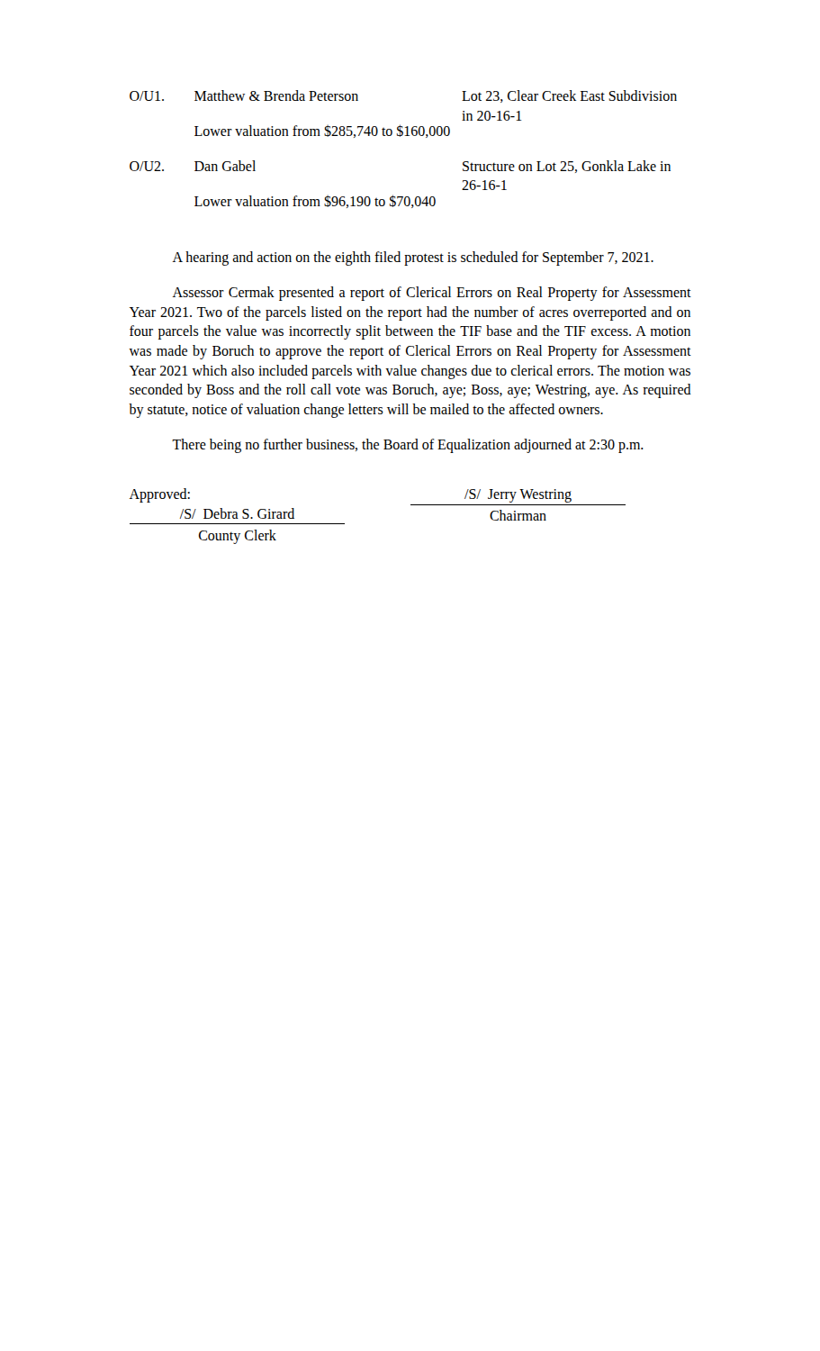| O/U1. | Matthew & Brenda Peterson Lower valuation from $285,740 to $160,000 | Lot 23, Clear Creek East Subdivision in 20-16-1 |
| O/U2. | Dan Gabel Lower valuation from $96,190 to $70,040 | Structure on Lot 25, Gonkla Lake in 26-16-1 |
A hearing and action on the eighth filed protest is scheduled for September 7, 2021.
Assessor Cermak presented a report of Clerical Errors on Real Property for Assessment Year 2021. Two of the parcels listed on the report had the number of acres overreported and on four parcels the value was incorrectly split between the TIF base and the TIF excess. A motion was made by Boruch to approve the report of Clerical Errors on Real Property for Assessment Year 2021 which also included parcels with value changes due to clerical errors. The motion was seconded by Boss and the roll call vote was Boruch, aye; Boss, aye; Westring, aye. As required by statute, notice of valuation change letters will be mailed to the affected owners.
There being no further business, the Board of Equalization adjourned at 2:30 p.m.
| Approved: /S/ Debra S. Girard County Clerk | /S/ Jerry Westring Chairman |